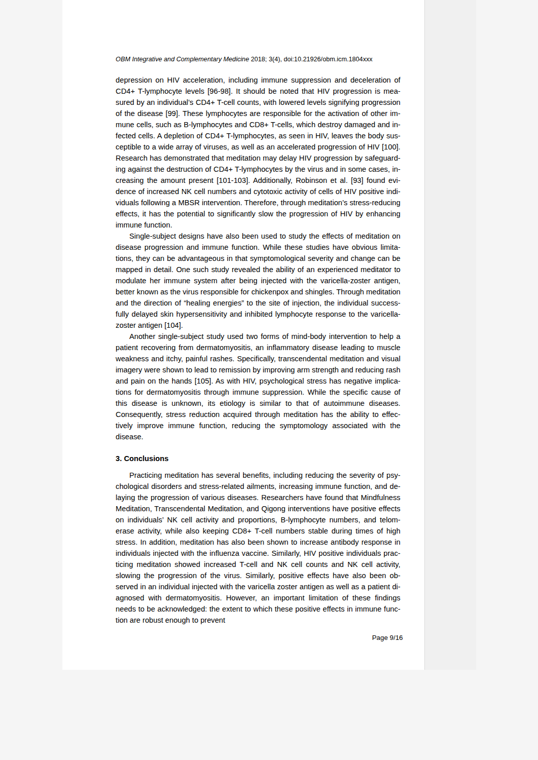OBM Integrative and Complementary Medicine 2018; 3(4), doi:10.21926/obm.icm.1804xxx
depression on HIV acceleration, including immune suppression and deceleration of CD4+ T-lymphocyte levels [96-98]. It should be noted that HIV progression is measured by an individual’s CD4+ T-cell counts, with lowered levels signifying progression of the disease [99]. These lymphocytes are responsible for the activation of other immune cells, such as B-lymphocytes and CD8+ T-cells, which destroy damaged and infected cells. A depletion of CD4+ T-lymphocytes, as seen in HIV, leaves the body susceptible to a wide array of viruses, as well as an accelerated progression of HIV [100]. Research has demonstrated that meditation may delay HIV progression by safeguarding against the destruction of CD4+ T-lymphocytes by the virus and in some cases, increasing the amount present [101-103]. Additionally, Robinson et al. [93] found evidence of increased NK cell numbers and cytotoxic activity of cells of HIV positive individuals following a MBSR intervention. Therefore, through meditation’s stress-reducing effects, it has the potential to significantly slow the progression of HIV by enhancing immune function.
Single-subject designs have also been used to study the effects of meditation on disease progression and immune function. While these studies have obvious limitations, they can be advantageous in that symptomological severity and change can be mapped in detail. One such study revealed the ability of an experienced meditator to modulate her immune system after being injected with the varicella-zoster antigen, better known as the virus responsible for chickenpox and shingles. Through meditation and the direction of “healing energies” to the site of injection, the individual successfully delayed skin hypersensitivity and inhibited lymphocyte response to the varicella-zoster antigen [104].
Another single-subject study used two forms of mind-body intervention to help a patient recovering from dermatomyositis, an inflammatory disease leading to muscle weakness and itchy, painful rashes. Specifically, transcendental meditation and visual imagery were shown to lead to remission by improving arm strength and reducing rash and pain on the hands [105]. As with HIV, psychological stress has negative implications for dermatomyositis through immune suppression. While the specific cause of this disease is unknown, its etiology is similar to that of autoimmune diseases. Consequently, stress reduction acquired through meditation has the ability to effectively improve immune function, reducing the symptomology associated with the disease.
3. Conclusions
Practicing meditation has several benefits, including reducing the severity of psychological disorders and stress-related ailments, increasing immune function, and delaying the progression of various diseases. Researchers have found that Mindfulness Meditation, Transcendental Meditation, and Qigong interventions have positive effects on individuals’ NK cell activity and proportions, B-lymphocyte numbers, and telomerase activity, while also keeping CD8+ T-cell numbers stable during times of high stress. In addition, meditation has also been shown to increase antibody response in individuals injected with the influenza vaccine. Similarly, HIV positive individuals practicing meditation showed increased T-cell and NK cell counts and NK cell activity, slowing the progression of the virus. Similarly, positive effects have also been observed in an individual injected with the varicella zoster antigen as well as a patient diagnosed with dermatomyositis. However, an important limitation of these findings needs to be acknowledged: the extent to which these positive effects in immune function are robust enough to prevent
Page 9/16